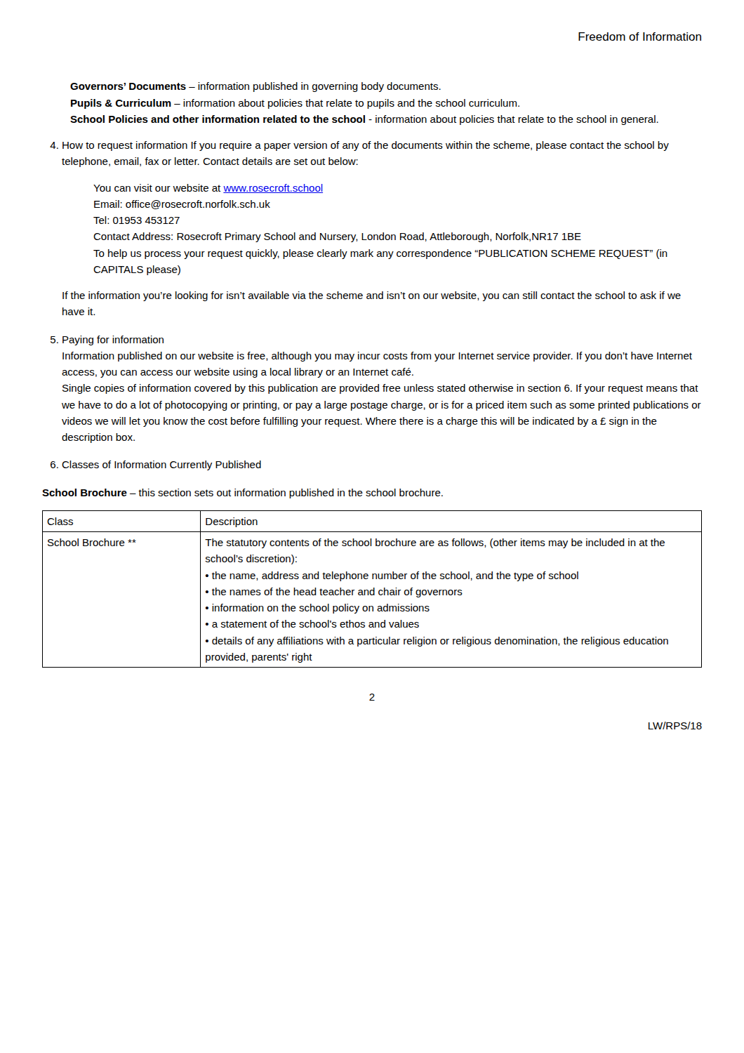Freedom of Information
Governors’ Documents – information published in governing body documents.
Pupils & Curriculum – information about policies that relate to pupils and the school curriculum.
School Policies and other information related to the school - information about policies that relate to the school in general.
How to request information If you require a paper version of any of the documents within the scheme, please contact the school by telephone, email, fax or letter. Contact details are set out below:
You can visit our website at www.rosecroft.school
Email: office@rosecroft.norfolk.sch.uk
Tel: 01953 453127
Contact Address: Rosecroft Primary School and Nursery, London Road, Attleborough, Norfolk,NR17 1BE
To help us process your request quickly, please clearly mark any correspondence “PUBLICATION SCHEME REQUEST” (in CAPITALS please)
If the information you’re looking for isn’t available via the scheme and isn’t on our website, you can still contact the school to ask if we have it.
Paying for information
Information published on our website is free, although you may incur costs from your Internet service provider. If you don’t have Internet access, you can access our website using a local library or an Internet café.
Single copies of information covered by this publication are provided free unless stated otherwise in section 6. If your request means that we have to do a lot of photocopying or printing, or pay a large postage charge, or is for a priced item such as some printed publications or videos we will let you know the cost before fulfilling your request. Where there is a charge this will be indicated by a £ sign in the description box.
Classes of Information Currently Published
School Brochure – this section sets out information published in the school brochure.
| Class | Description |
| --- | --- |
| School Brochure ** | The statutory contents of the school brochure are as follows, (other items may be included in at the school’s discretion): • the name, address and telephone number of the school, and the type of school • the names of the head teacher and chair of governors • information on the school policy on admissions • a statement of the school's ethos and values • details of any affiliations with a particular religion or religious denomination, the religious education provided, parents' right |
2
LW/RPS/18